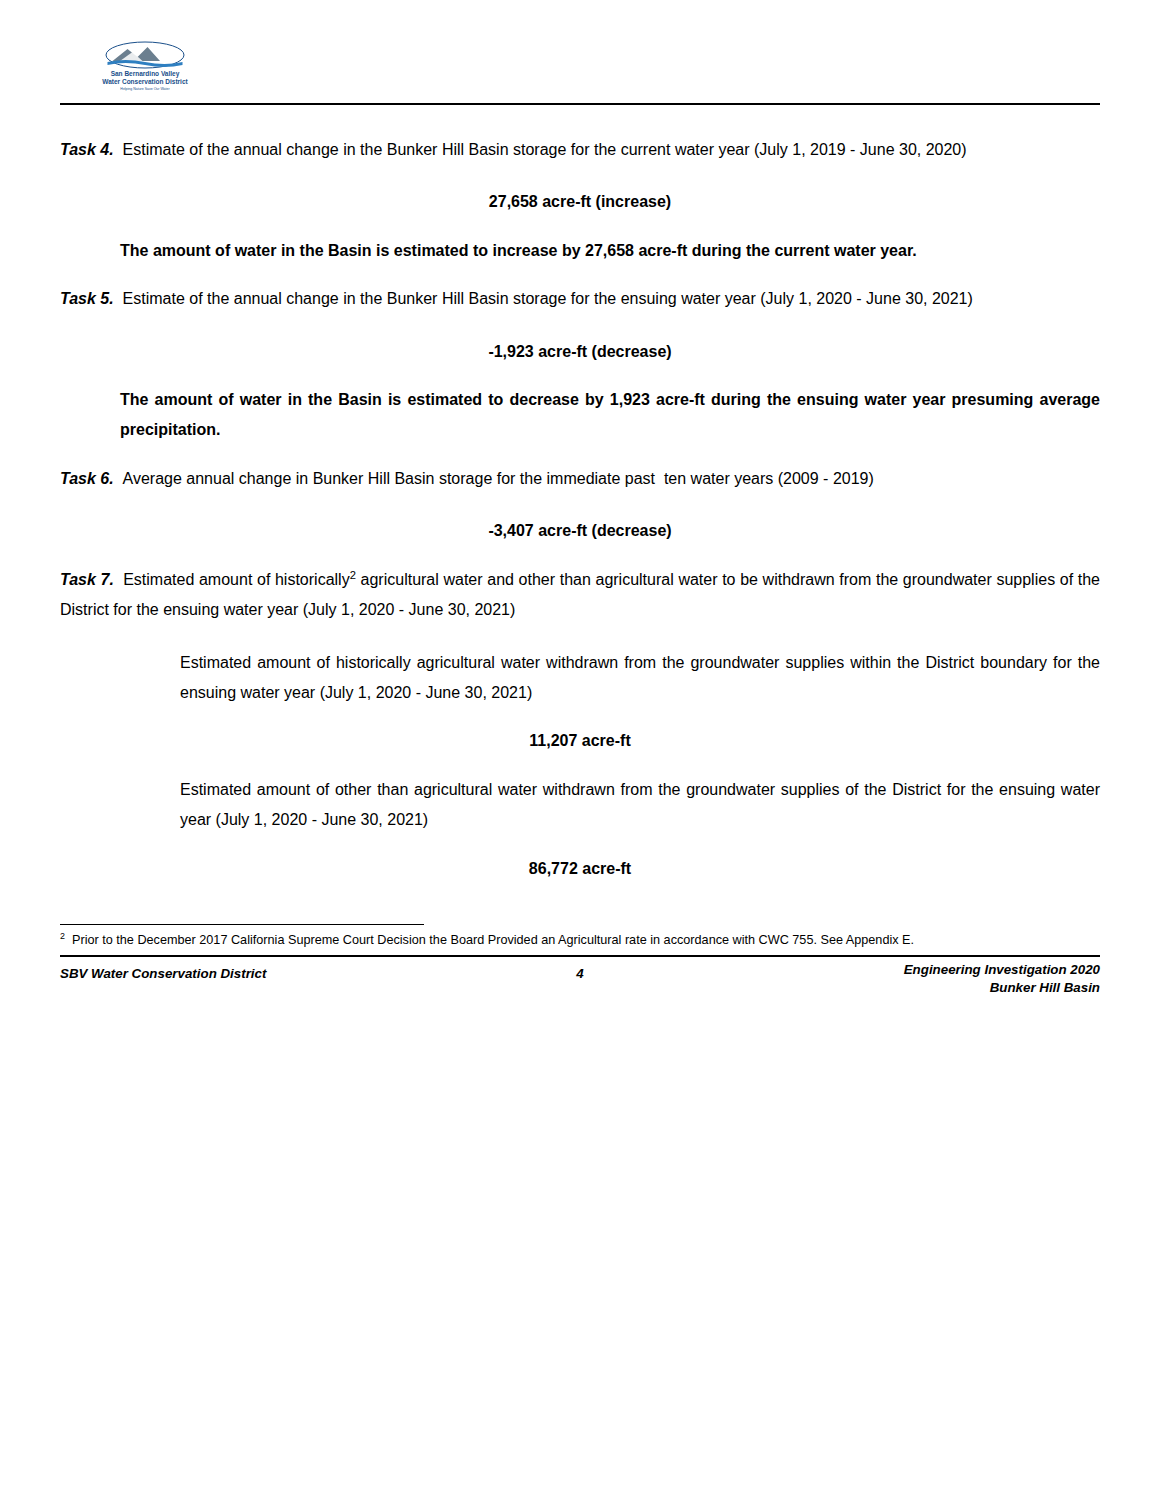San Bernardino Valley Water Conservation District Helping Nature Save Our Water
Task 4. Estimate of the annual change in the Bunker Hill Basin storage for the current water year (July 1, 2019 - June 30, 2020)
27,658 acre-ft (increase)
The amount of water in the Basin is estimated to increase by 27,658 acre-ft during the current water year.
Task 5. Estimate of the annual change in the Bunker Hill Basin storage for the ensuing water year (July 1, 2020 - June 30, 2021)
-1,923 acre-ft (decrease)
The amount of water in the Basin is estimated to decrease by 1,923 acre-ft during the ensuing water year presuming average precipitation.
Task 6. Average annual change in Bunker Hill Basin storage for the immediate past ten water years (2009 - 2019)
-3,407 acre-ft (decrease)
Task 7. Estimated amount of historically2 agricultural water and other than agricultural water to be withdrawn from the groundwater supplies of the District for the ensuing water year (July 1, 2020 - June 30, 2021)
Estimated amount of historically agricultural water withdrawn from the groundwater supplies within the District boundary for the ensuing water year (July 1, 2020 - June 30, 2021)
11,207 acre-ft
Estimated amount of other than agricultural water withdrawn from the groundwater supplies of the District for the ensuing water year (July 1, 2020 - June 30, 2021)
86,772 acre-ft
2 Prior to the December 2017 California Supreme Court Decision the Board Provided an Agricultural rate in accordance with CWC 755. See Appendix E.
SBV Water Conservation District
4
Engineering Investigation 2020
Bunker Hill Basin